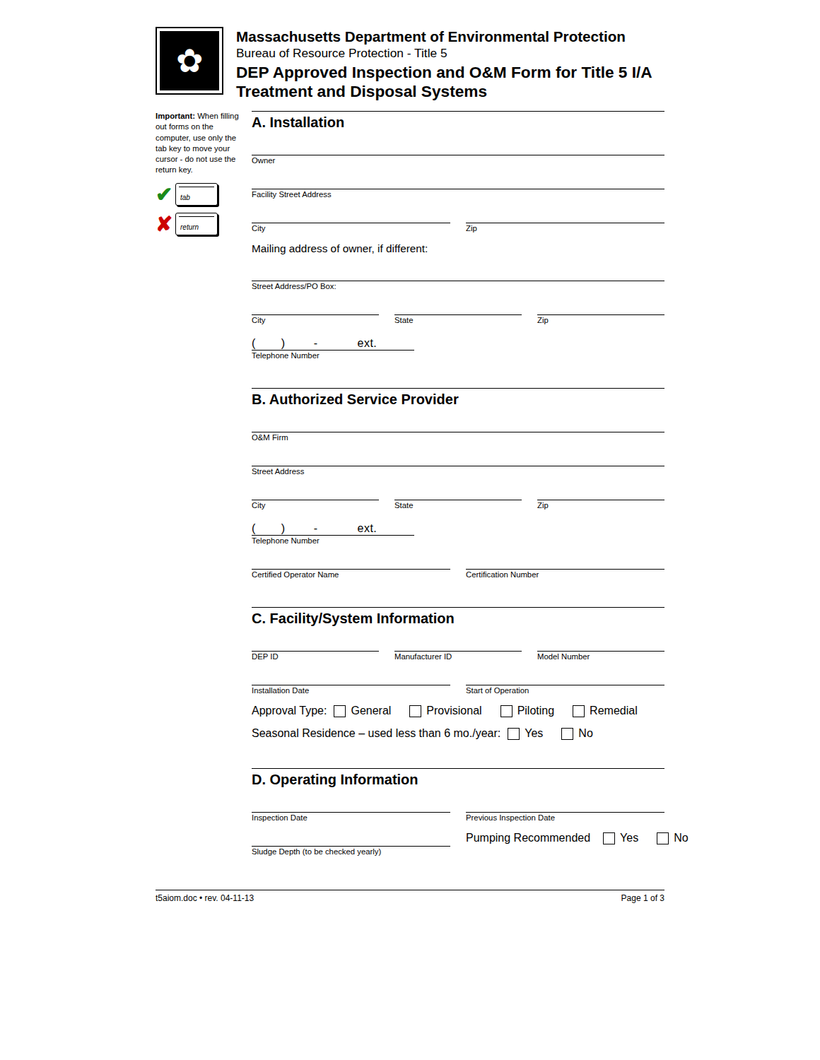✿
Massachusetts Department of Environmental Protection
Bureau of Resource Protection - Title 5
DEP Approved Inspection and O&M Form for Title 5 I/A Treatment and Disposal Systems
Important: When filling out forms on the computer, use only the tab key to move your cursor - do not use the return key.
✔ tab
✘ return
A. Installation
Owner
Facility Street Address
City
Zip
Mailing address of owner, if different:
Street Address/PO Box:
City
State
Zip
( ) - ext.
Telephone Number
B. Authorized Service Provider
O&M Firm
Street Address
City
State
Zip
( ) - ext.
Telephone Number
Certified Operator Name
Certification Number
C. Facility/System Information
DEP ID
Manufacturer ID
Model Number
Installation Date
Start of Operation
Approval Type: General Provisional Piloting Remedial
Seasonal Residence – used less than 6 mo./year: Yes No
D. Operating Information
Inspection Date
Previous Inspection Date
Sludge Depth (to be checked yearly)
Pumping Recommended Yes No
t5aiom.doc • rev. 04-11-13
Page 1 of 3